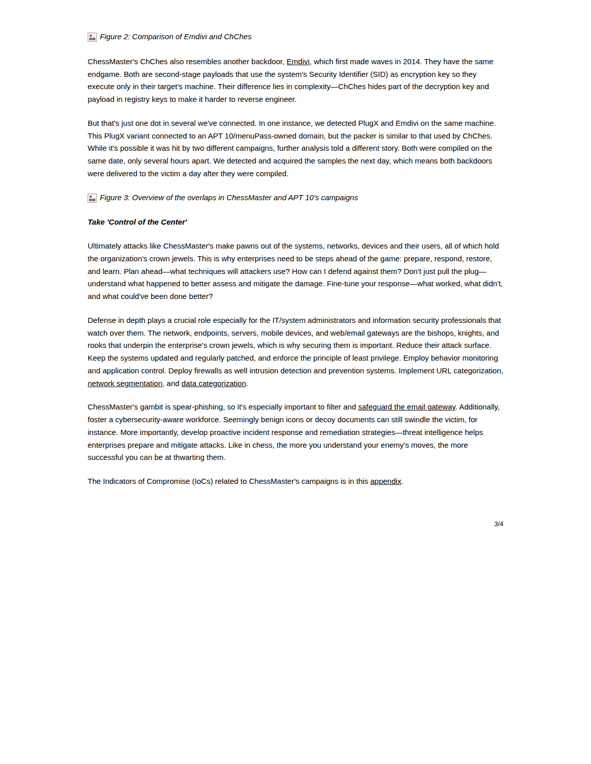Figure 2: Comparison of Emdivi and ChChes
ChessMaster's ChChes also resembles another backdoor, Emdivi, which first made waves in 2014. They have the same endgame. Both are second-stage payloads that use the system's Security Identifier (SID) as encryption key so they execute only in their target's machine. Their difference lies in complexity—ChChes hides part of the decryption key and payload in registry keys to make it harder to reverse engineer.
But that's just one dot in several we've connected. In one instance, we detected PlugX and Emdivi on the same machine. This PlugX variant connected to an APT 10/menuPass-owned domain, but the packer is similar to that used by ChChes. While it's possible it was hit by two different campaigns, further analysis told a different story. Both were compiled on the same date, only several hours apart. We detected and acquired the samples the next day, which means both backdoors were delivered to the victim a day after they were compiled.
Figure 3: Overview of the overlaps in ChessMaster and APT 10's campaigns
Take 'Control of the Center'
Ultimately attacks like ChessMaster's make pawns out of the systems, networks, devices and their users, all of which hold the organization's crown jewels. This is why enterprises need to be steps ahead of the game: prepare, respond, restore, and learn. Plan ahead—what techniques will attackers use? How can I defend against them? Don't just pull the plug—understand what happened to better assess and mitigate the damage. Fine-tune your response—what worked, what didn't, and what could've been done better?
Defense in depth plays a crucial role especially for the IT/system administrators and information security professionals that watch over them. The network, endpoints, servers, mobile devices, and web/email gateways are the bishops, knights, and rooks that underpin the enterprise's crown jewels, which is why securing them is important. Reduce their attack surface. Keep the systems updated and regularly patched, and enforce the principle of least privilege. Employ behavior monitoring and application control. Deploy firewalls as well intrusion detection and prevention systems. Implement URL categorization, network segmentation, and data categorization.
ChessMaster's gambit is spear-phishing, so it's especially important to filter and safeguard the email gateway. Additionally, foster a cybersecurity-aware workforce. Seemingly benign icons or decoy documents can still swindle the victim, for instance. More importantly, develop proactive incident response and remediation strategies—threat intelligence helps enterprises prepare and mitigate attacks. Like in chess, the more you understand your enemy's moves, the more successful you can be at thwarting them.
The Indicators of Compromise (IoCs) related to ChessMaster's campaigns is in this appendix.
3/4